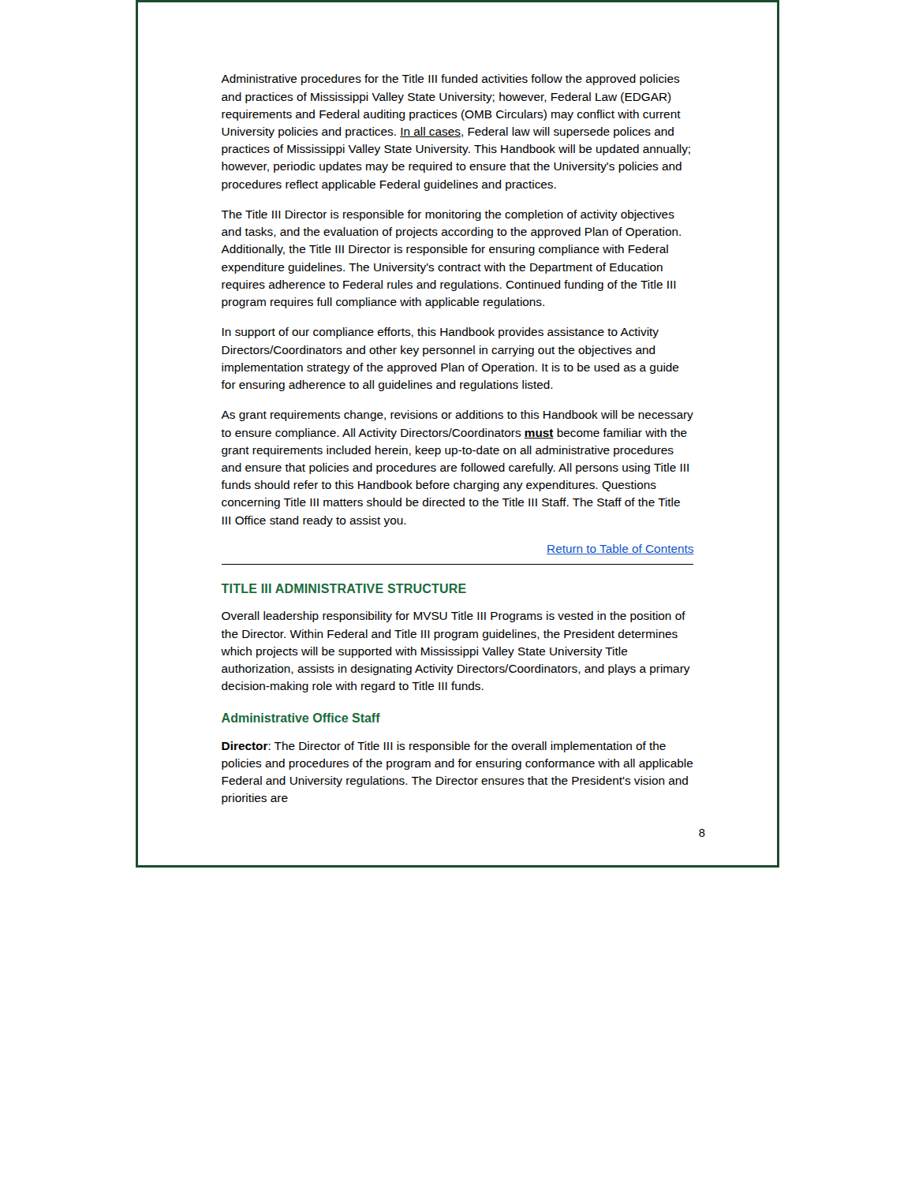Administrative procedures for the Title III funded activities follow the approved policies and practices of Mississippi Valley State University; however, Federal Law (EDGAR) requirements and Federal auditing practices (OMB Circulars) may conflict with current University policies and practices. In all cases, Federal law will supersede polices and practices of Mississippi Valley State University. This Handbook will be updated annually; however, periodic updates may be required to ensure that the University's policies and procedures reflect applicable Federal guidelines and practices.
The Title III Director is responsible for monitoring the completion of activity objectives and tasks, and the evaluation of projects according to the approved Plan of Operation. Additionally, the Title III Director is responsible for ensuring compliance with Federal expenditure guidelines. The University's contract with the Department of Education requires adherence to Federal rules and regulations. Continued funding of the Title III program requires full compliance with applicable regulations.
In support of our compliance efforts, this Handbook provides assistance to Activity Directors/Coordinators and other key personnel in carrying out the objectives and implementation strategy of the approved Plan of Operation. It is to be used as a guide for ensuring adherence to all guidelines and regulations listed.
As grant requirements change, revisions or additions to this Handbook will be necessary to ensure compliance. All Activity Directors/Coordinators must become familiar with the grant requirements included herein, keep up-to-date on all administrative procedures and ensure that policies and procedures are followed carefully. All persons using Title III funds should refer to this Handbook before charging any expenditures. Questions concerning Title III matters should be directed to the Title III Staff. The Staff of the Title III Office stand ready to assist you.
Return to Table of Contents
TITLE III ADMINISTRATIVE STRUCTURE
Overall leadership responsibility for MVSU Title III Programs is vested in the position of the Director. Within Federal and Title III program guidelines, the President determines which projects will be supported with Mississippi Valley State University Title authorization, assists in designating Activity Directors/Coordinators, and plays a primary decision-making role with regard to Title III funds.
Administrative Office Staff
Director: The Director of Title III is responsible for the overall implementation of the policies and procedures of the program and for ensuring conformance with all applicable Federal and University regulations. The Director ensures that the President's vision and priorities are
8